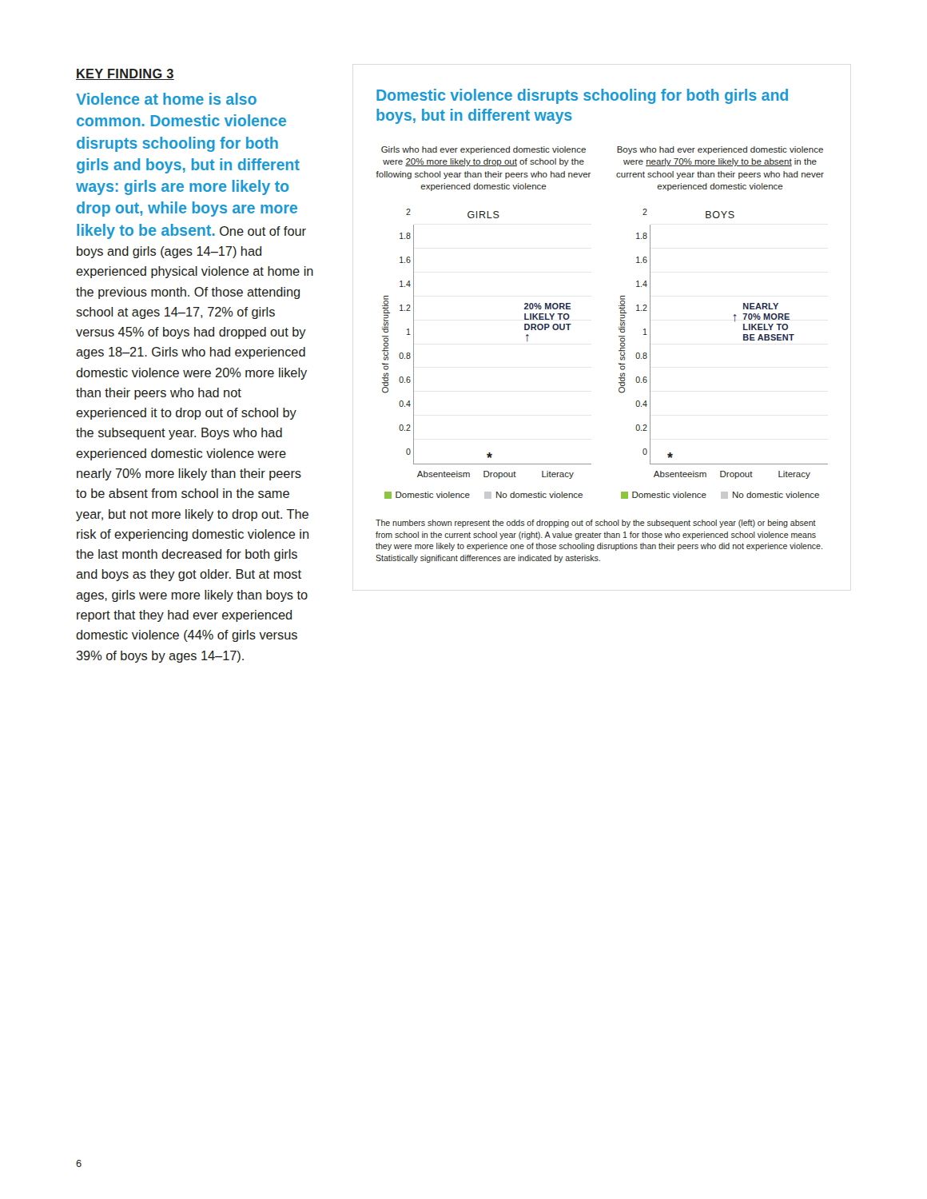KEY FINDING 3
Violence at home is also common. Domestic violence disrupts schooling for both girls and boys, but in different ways: girls are more likely to drop out, while boys are more likely to be absent. One out of four boys and girls (ages 14–17) had experienced physical violence at home in the previous month. Of those attending school at ages 14–17, 72% of girls versus 45% of boys had dropped out by ages 18–21. Girls who had experienced domestic violence were 20% more likely than their peers who had not experienced it to drop out of school by the subsequent year. Boys who had experienced domestic violence were nearly 70% more likely than their peers to be absent from school in the same year, but not more likely to drop out. The risk of experiencing domestic violence in the last month decreased for both girls and boys as they got older. But at most ages, girls were more likely than boys to report that they had ever experienced domestic violence (44% of girls versus 39% of boys by ages 14–17).
Domestic violence disrupts schooling for both girls and boys, but in different ways
Girls who had ever experienced domestic violence were 20% more likely to drop out of school by the following school year than their peers who had never experienced domestic violence
GIRLS
Odds of school disruption
2 1.8 1.6 1.4 1.2 1 0.8 0.6 0.4 0.2 0
*
20% MORE
LIKELY TO
DROP OUT ↑
Absenteeism Dropout Literacy
Domestic violence No domestic violence
Boys who had ever experienced domestic violence were nearly 70% more likely to be absent in the current school year than their peers who had never experienced domestic violence
BOYS
Odds of school disruption
2 1.8 1.6 1.4 1.2 1 0.8 0.6 0.4 0.2 0
*
↑ NEARLY
70% MORE
LIKELY TO
BE ABSENT
Absenteeism Dropout Literacy
Domestic violence No domestic violence
The numbers shown represent the odds of dropping out of school by the subsequent school year (left) or being absent from school in the current school year (right). A value greater than 1 for those who experienced school violence means they were more likely to experience one of those schooling disruptions than their peers who did not experience violence. Statistically significant differences are indicated by asterisks.
6